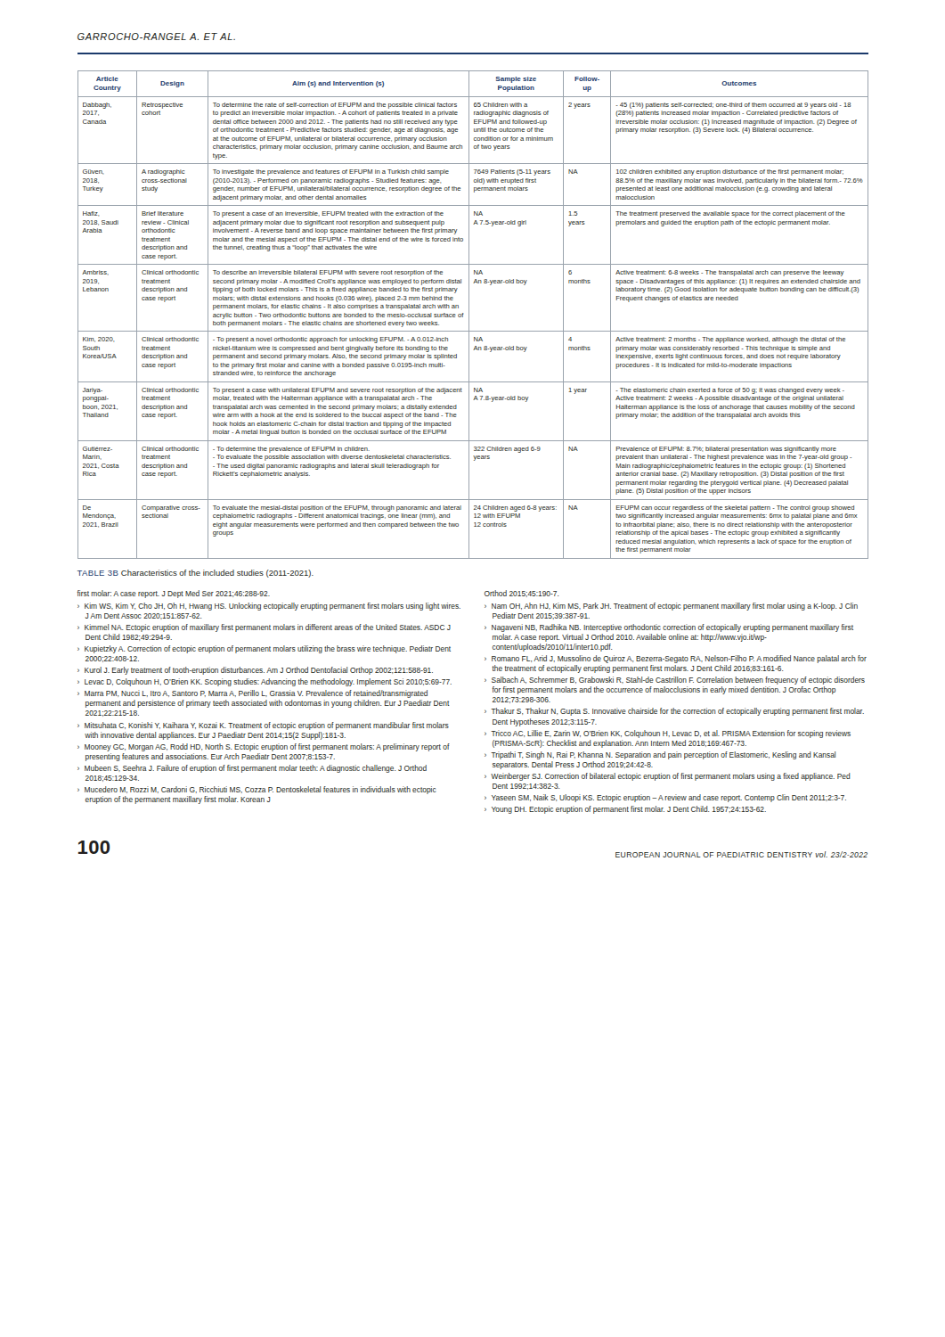Garrocho-Rangel A. et al.
| Article Country | Design | Aim (s) and Intervention (s) | Sample size Population | Follow- up | Outcomes |
| --- | --- | --- | --- | --- | --- |
| Dabbagh, 2017, Canada | Retrospective cohort | To determine the rate of self-correction of EFUPM and the possible clinical factors to predict an irreversible molar impaction. - A cohort of patients treated in a private dental office between 2000 and 2012. - The patients had no still received any type of orthodontic treatment - Predictive factors studied: gender, age at diagnosis, age at the outcome of EFUPM, unilateral or bilateral occurrence, primary occlusion characteristics, primary molar occlusion, primary canine occlusion, and Baume arch type. | 65 Children with a radiographic diagnosis of EFUPM and followed-up until the outcome of the condition or for a minimum of two years | 2 years | - 45 (1%) patients self-corrected; one-third of them occurred at 9 years old - 18 (28%) patients increased molar impaction - Correlated predictive factors of irreversible molar occlusion: (1) Increased magnitude of impaction. (2) Degree of primary molar resorption. (3) Severe lock. (4) Bilateral occurrence. |
| Güven, 2018, Turkey | A radiographic cross-sectional study | To investigate the prevalence and features of EFUPM in a Turkish child sample (2010-2013). - Performed on panoramic radiographs - Studied features: age, gender, number of EFUPM, unilateral/bilateral occurrence, resorption degree of the adjacent primary molar, and other dental anomalies | 7649 Patients (5-11 years old) with erupted first permanent molars | NA | 102 children exhibited any eruption disturbance of the first permanent molar; 88.5% of the maxillary molar was involved, particularly in the bilateral form.- 72.6% presented at least one additional malocclusion (e.g. crowding and lateral malocclusion |
| Hafiz, 2018, Saudi Arabia | Brief literature review - Clinical orthodontic treatment description and case report. | To present a case of an irreversible, EFUPM treated with the extraction of the adjacent primary molar due to significant root resorption and subsequent pulp involvement - A reverse band and loop space maintainer between the first primary molar and the mesial aspect of the EFUPM - The distal end of the wire is forced into the tunnel, creating thus a “loop” that activates the wire | NA A 7.5-year-old girl | 1.5 years | The treatment preserved the available space for the correct placement of the premolars and guided the eruption path of the ectopic permanent molar. |
| Ambriss, 2019, Lebanon | Clinical orthodontic treatment description and case report | To describe an irreversible bilateral EFUPM with severe root resorption of the second primary molar - A modified Croll’s appliance was employed to perform distal tipping of both locked molars - This is a fixed appliance banded to the first primary molars; with distal extensions and hooks (0.036 wire), placed 2-3 mm behind the permanent molars, for elastic chains - It also comprises a transpalatal arch with an acrylic button - Two orthodontic buttons are bonded to the mesio-occlusal surface of both permanent molars - The elastic chains are shortened every two weeks. | NA An 8-year-old boy | 6 months | Active treatment: 6-8 weeks - The transpalatal arch can preserve the leeway space - Disadvantages of this appliance: (1) It requires an extended chairside and laboratory time. (2) Good isolation for adequate button bonding can be difficult.(3) Frequent changes of elastics are needed |
| Kim, 2020, South Korea/USA | Clinical orthodontic treatment description and case report | - To present a novel orthodontic approach for unlocking EFUPM. - A 0.012-inch nickel-titanium wire is compressed and bent gingivally before its bonding to the permanent and second primary molars. Also, the second primary molar is splinted to the primary first molar and canine with a bonded passive 0.0195-inch multi-stranded wire, to reinforce the anchorage | NA An 8-year-old boy | 4 months | Active treatment: 2 months - The appliance worked, although the distal of the primary molar was considerably resorbed - This technique is simple and inexpensive, exerts light continuous forces, and does not require laboratory procedures - It is indicated for mild-to-moderate impactions |
| Jariya- pongpai- boon, 2021, Thailand | Clinical orthodontic treatment description and case report. | To present a case with unilateral EFUPM and severe root resorption of the adjacent molar, treated with the Halterman appliance with a transpalatal arch - The transpalatal arch was cemented in the second primary molars; a distally extended wire arm with a hook at the end is soldered to the buccal aspect of the band - The hook holds an elastomeric C-chain for distal traction and tipping of the impacted molar - A metal lingual button is bonded on the occlusal surface of the EFUPM | NA A 7.8-year-old boy | 1 year | - The elastomeric chain exerted a force of 50 g; it was changed every week - Active treatment: 2 weeks - A possible disadvantage of the original unilateral Halterman appliance is the loss of anchorage that causes mobility of the second primary molar; the addition of the transpalatal arch avoids this |
| Gutiérrez- Marín, 2021, Costa Rica | Clinical orthodontic treatment description and case report. | - To determine the prevalence of EFUPM in children. - To evaluate the possible association with diverse dentoskeletal characteristics. - The used digital panoramic radiographs and lateral skull teleradiograph for Rickett’s cephalometric analysis. | 322 Children aged 6-9 years | NA | Prevalence of EFUPM: 8.7%; bilateral presentation was significantly more prevalent than unilateral - The highest prevalence was in the 7-year-old group - Main radiographic/cephalometric features in the ectopic group: (1) Shortened anterior cranial base. (2) Maxillary retroposition. (3) Distal position of the first permanent molar regarding the pterygoid vertical plane. (4) Decreased palatal plane. (5) Distal position of the upper incisors |
| De Mendonça, 2021, Brazil | Comparative cross-sectional | To evaluate the mesial-distal position of the EFUPM, through panoramic and lateral cephalometric radiographs - Different anatomical tracings, one linear (mm), and eight angular measurements were performed and then compared between the two groups | 24 Children aged 6-8 years: 12 with EFUPM 12 controls | NA | EFUPM can occur regardless of the skeletal pattern - The control group showed two significantly increased angular measurements: 6mx to palatal plane and 6mx to infraorbital plane; also, there is no direct relationship with the anteroposterior relationship of the apical bases - The ectopic group exhibited a significantly reduced mesial angulation, which represents a lack of space for the eruption of the first permanent molar |
TABLE 3B Characteristics of the included studies (2011-2021).
first molar: A case report. J Dept Med Ser 2021;46:288-92.
› Kim WS, Kim Y, Cho JH, Oh H, Hwang HS. Unlocking ectopically erupting permanent first molars using light wires. J Am Dent Assoc 2020;151:857-62.
› Kimmel NA. Ectopic eruption of maxillary first permanent molars in different areas of the United States. ASDC J Dent Child 1982;49:294-9.
› Kupietzky A. Correction of ectopic eruption of permanent molars utilizing the brass wire technique. Pediatr Dent 2000;22:408-12.
› Kurol J. Early treatment of tooth-eruption disturbances. Am J Orthod Dentofacial Orthop 2002;121:588-91.
› Levac D, Colquhoun H, O’Brien KK. Scoping studies: Advancing the methodology. Implement Sci 2010;5:69-77.
› Marra PM, Nucci L, Itro A, Santoro P, Marra A, Perillo L, Grassia V. Prevalence of retained/transmigrated permanent and persistence of primary teeth associated with odontomas in young children. Eur J Paediatr Dent 2021;22:215-18.
› Mitsuhata C, Konishi Y, Kaihara Y, Kozai K. Treatment of ectopic eruption of permanent mandibular first molars with innovative dental appliances. Eur J Paediatr Dent 2014;15(2 Suppl):181-3.
› Mooney GC, Morgan AG, Rodd HD, North S. Ectopic eruption of first permanent molars: A preliminary report of presenting features and associations. Eur Arch Paediatr Dent 2007;8:153-7.
› Mubeen S, Seehra J. Failure of eruption of first permanent molar teeth: A diagnostic challenge. J Orthod 2018;45:129-34.
› Mucedero M, Rozzi M, Cardoni G, Ricchiuti MS, Cozza P. Dentoskeletal features in individuals with ectopic eruption of the permanent maxillary first molar. Korean J
Orthod 2015;45:190-7.
› Nam OH, Ahn HJ, Kim MS, Park JH. Treatment of ectopic permanent maxillary first molar using a K-loop. J Clin Pediatr Dent 2015;39:387-91.
› Nagaveni NB, Radhika NB. Interceptive orthodontic correction of ectopically erupting permanent maxillary first molar. A case report. Virtual J Orthod 2010. Available online at: http://www.vjo.it/wp-content/uploads/2010/11/inter10.pdf.
› Romano FL, Arid J, Mussolino de Quiroz A, Bezerra-Segato RA, Nelson-Filho P. A modified Nance palatal arch for the treatment of ectopically erupting permanent first molars. J Dent Child 2016;83:161-6.
› Salbach A, Schremmer B, Grabowski R, Stahl-de Castrillon F. Correlation between frequency of ectopic disorders for first permanent molars and the occurrence of malocclusions in early mixed dentition. J Orofac Orthop 2012;73:298-306.
› Thakur S, Thakur N, Gupta S. Innovative chairside for the correction of ectopically erupting permanent first molar. Dent Hypotheses 2012;3:115-7.
› Tricco AC, Lillie E, Zarin W, O’Brien KK, Colquhoun H, Levac D, et al. PRISMA Extension for scoping reviews (PRISMA-ScR): Checklist and explanation. Ann Intern Med 2018;169:467-73.
› Tripathi T, Singh N, Rai P, Khanna N. Separation and pain perception of Elastomeric, Kesling and Kansal separators. Dental Press J Orthod 2019;24:42-8.
› Weinberger SJ. Correction of bilateral ectopic eruption of first permanent molars using a fixed appliance. Ped Dent 1992;14:382-3.
› Yaseen SM, Naik S, Uloopi KS. Ectopic eruption – A review and case report. Contemp Clin Dent 2011;2:3-7.
› Young DH. Ectopic eruption of permanent first molar. J Dent Child. 1957;24:153-62.
100
European Journal of Paediatric Dentistry vol. 23/2-2022